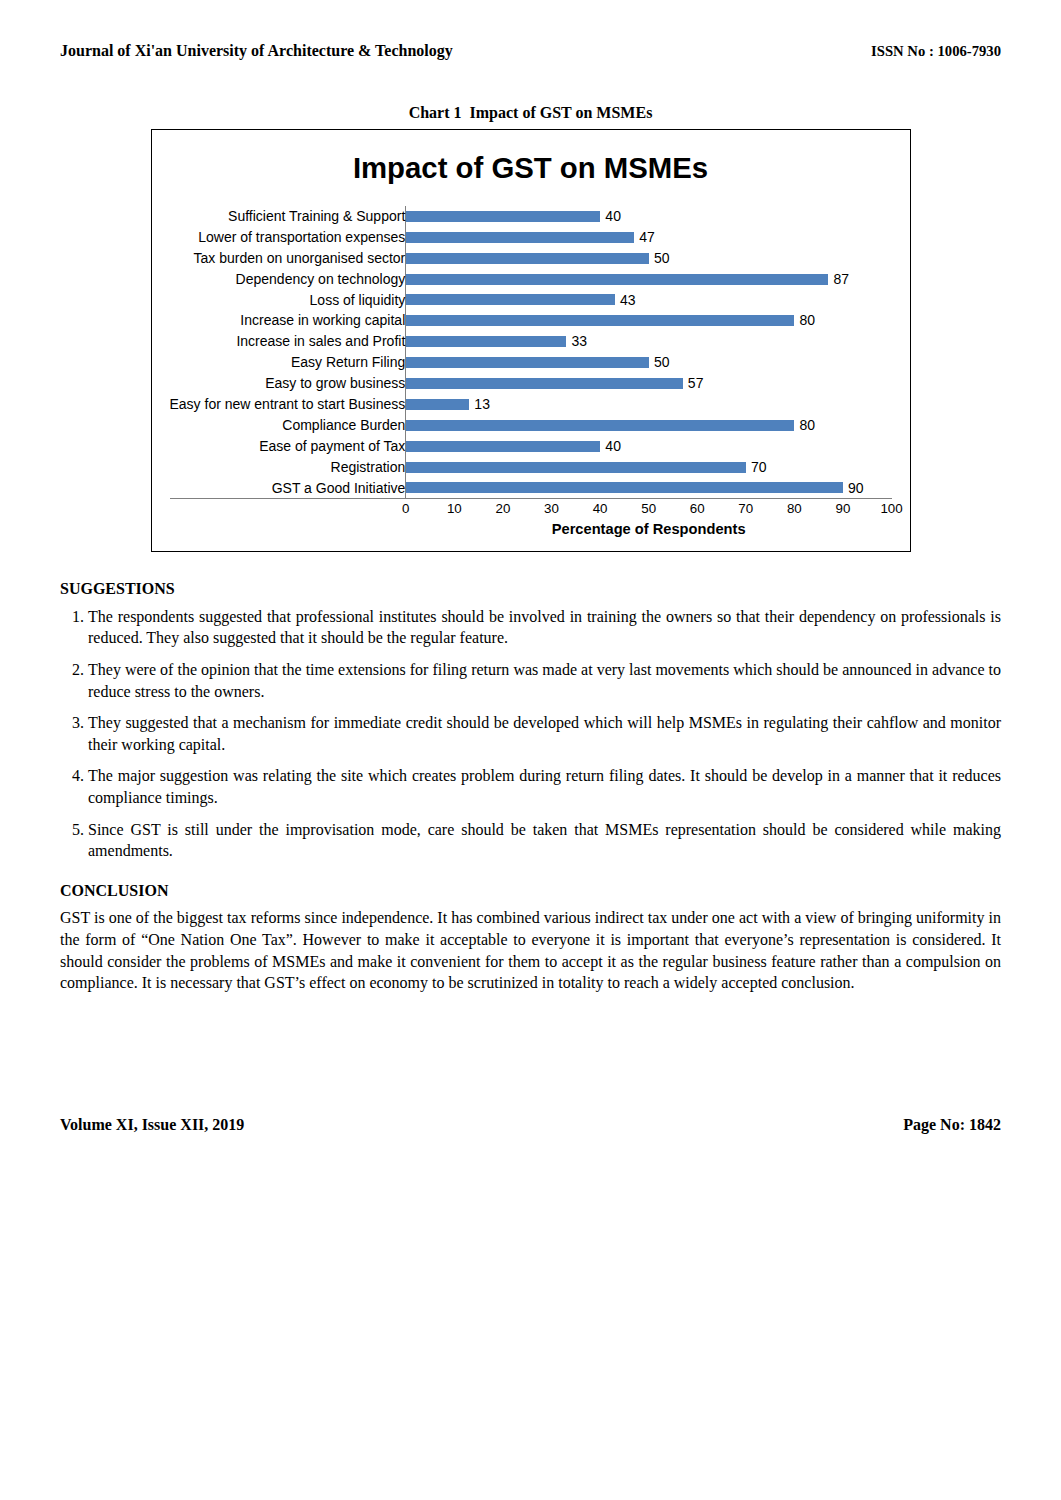Journal of Xi'an University of Architecture & Technology
ISSN No : 1006-7930
Chart 1 Impact of GST on MSMEs
Impact of GST on MSMEs
| Sufficient Training & Support | 40 |
| Lower of transportation expenses | 47 |
| Tax burden on unorganised sector | 50 |
| Dependency on technology | 87 |
| Loss of liquidity | 43 |
| Increase in working capital | 80 |
| Increase in sales and Profit | 33 |
| Easy Return Filing | 50 |
| Easy to grow business | 57 |
| Easy for new entrant to start Business | 13 |
| Compliance Burden | 80 |
| Ease of payment of Tax | 40 |
| Registration | 70 |
| GST a Good Initiative | 90 |
| | 0 10 20 30 40 50 60 70 80 90 100 Percentage of Respondents |
SUGGESTIONS
The respondents suggested that professional institutes should be involved in training the owners so that their dependency on professionals is reduced. They also suggested that it should be the regular feature.
They were of the opinion that the time extensions for filing return was made at very last movements which should be announced in advance to reduce stress to the owners.
They suggested that a mechanism for immediate credit should be developed which will help MSMEs in regulating their cahflow and monitor their working capital.
The major suggestion was relating the site which creates problem during return filing dates. It should be develop in a manner that it reduces compliance timings.
Since GST is still under the improvisation mode, care should be taken that MSMEs representation should be considered while making amendments.
CONCLUSION
GST is one of the biggest tax reforms since independence. It has combined various indirect tax under one act with a view of bringing uniformity in the form of “One Nation One Tax”. However to make it acceptable to everyone it is important that everyone’s representation is considered. It should consider the problems of MSMEs and make it convenient for them to accept it as the regular business feature rather than a compulsion on compliance. It is necessary that GST’s effect on economy to be scrutinized in totality to reach a widely accepted conclusion.
Volume XI, Issue XII, 2019
Page No: 1842